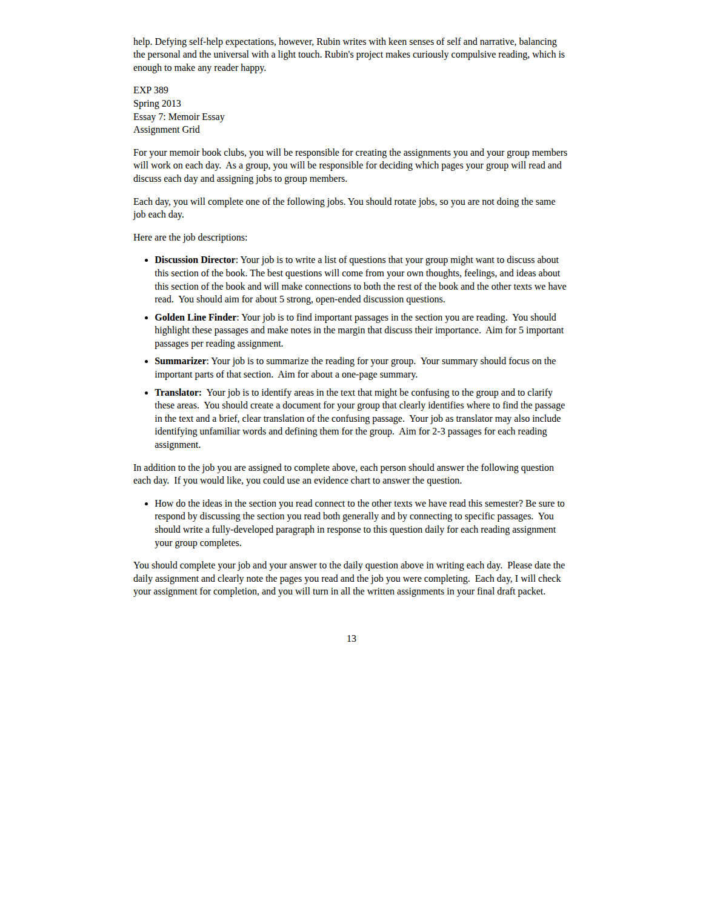help. Defying self-help expectations, however, Rubin writes with keen senses of self and narrative, balancing the personal and the universal with a light touch. Rubin's project makes curiously compulsive reading, which is enough to make any reader happy.
EXP 389
Spring 2013
Essay 7: Memoir Essay
Assignment Grid
For your memoir book clubs, you will be responsible for creating the assignments you and your group members will work on each day. As a group, you will be responsible for deciding which pages your group will read and discuss each day and assigning jobs to group members.
Each day, you will complete one of the following jobs. You should rotate jobs, so you are not doing the same job each day.
Here are the job descriptions:
Discussion Director: Your job is to write a list of questions that your group might want to discuss about this section of the book. The best questions will come from your own thoughts, feelings, and ideas about this section of the book and will make connections to both the rest of the book and the other texts we have read. You should aim for about 5 strong, open-ended discussion questions.
Golden Line Finder: Your job is to find important passages in the section you are reading. You should highlight these passages and make notes in the margin that discuss their importance. Aim for 5 important passages per reading assignment.
Summarizer: Your job is to summarize the reading for your group. Your summary should focus on the important parts of that section. Aim for about a one-page summary.
Translator: Your job is to identify areas in the text that might be confusing to the group and to clarify these areas. You should create a document for your group that clearly identifies where to find the passage in the text and a brief, clear translation of the confusing passage. Your job as translator may also include identifying unfamiliar words and defining them for the group. Aim for 2-3 passages for each reading assignment.
In addition to the job you are assigned to complete above, each person should answer the following question each day. If you would like, you could use an evidence chart to answer the question.
How do the ideas in the section you read connect to the other texts we have read this semester? Be sure to respond by discussing the section you read both generally and by connecting to specific passages. You should write a fully-developed paragraph in response to this question daily for each reading assignment your group completes.
You should complete your job and your answer to the daily question above in writing each day. Please date the daily assignment and clearly note the pages you read and the job you were completing. Each day, I will check your assignment for completion, and you will turn in all the written assignments in your final draft packet.
13